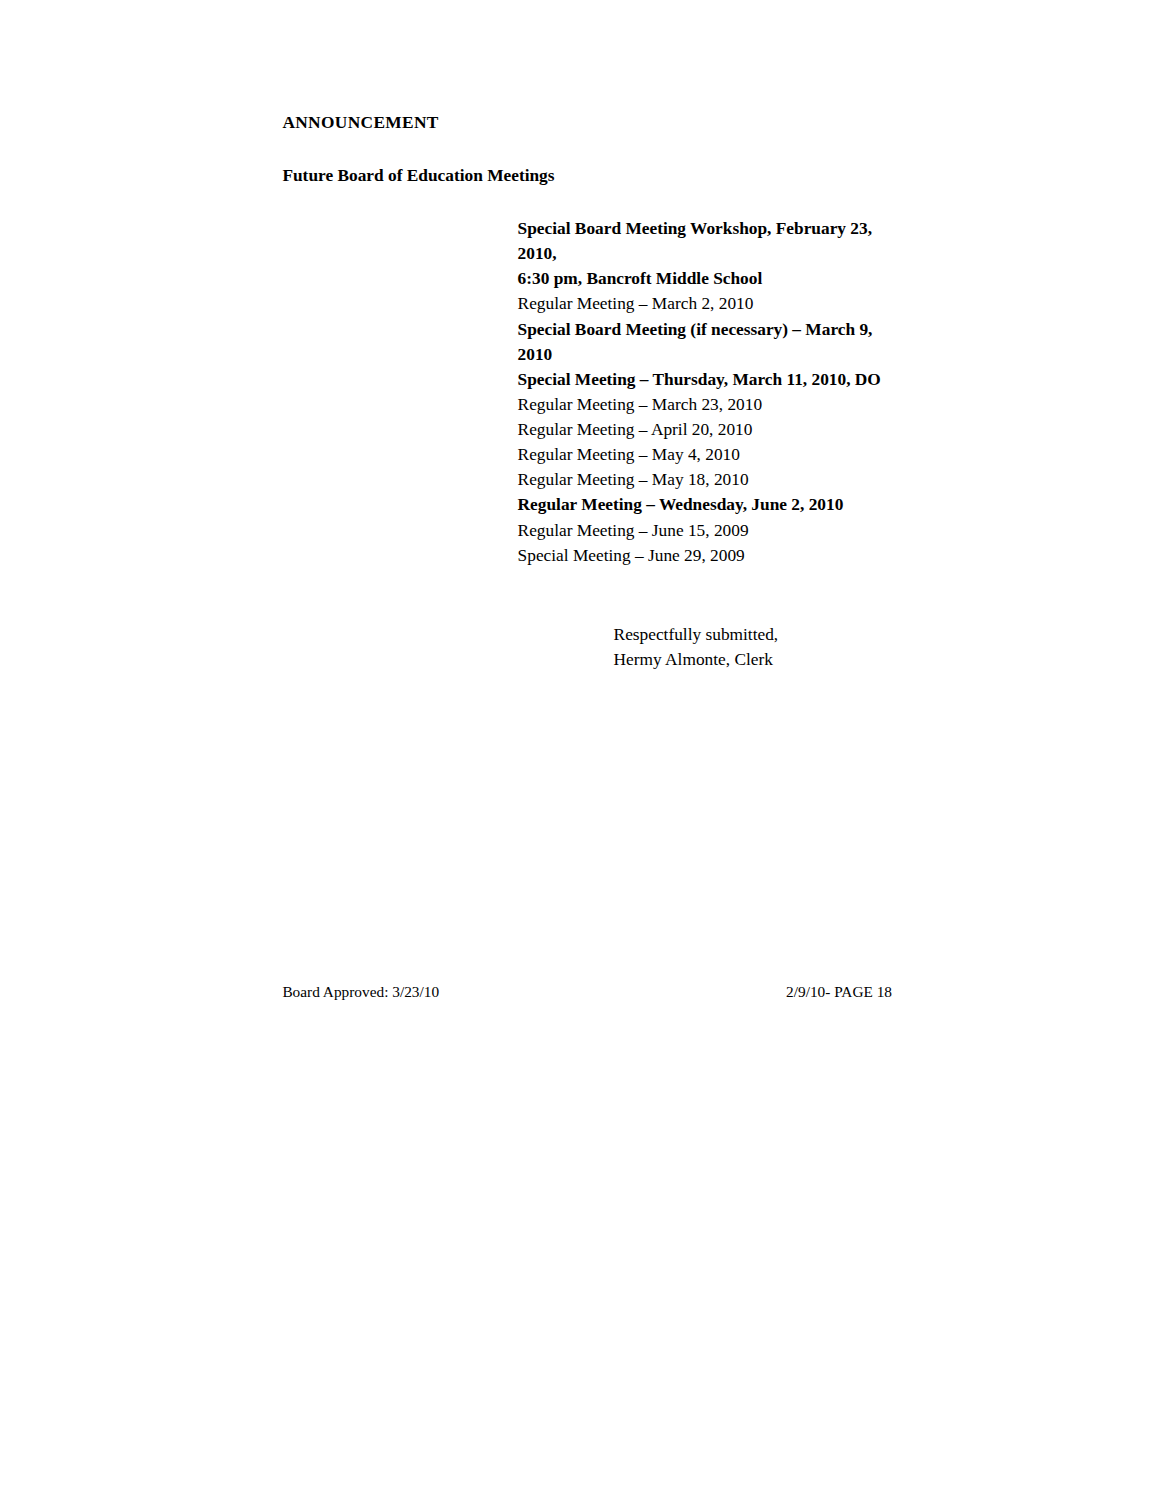ANNOUNCEMENT
Future Board of Education Meetings
Special Board Meeting Workshop, February 23, 2010,
6:30 pm, Bancroft Middle School
Regular Meeting – March 2, 2010
Special Board Meeting (if necessary) – March 9, 2010
Special Meeting – Thursday, March 11, 2010, DO
Regular Meeting – March 23, 2010
Regular Meeting – April 20, 2010
Regular Meeting – May 4, 2010
Regular Meeting – May 18, 2010
Regular Meeting – Wednesday, June 2, 2010
Regular Meeting – June 15, 2009
Special Meeting – June 29, 2009
Respectfully submitted,
Hermy Almonte, Clerk
Board Approved: 3/23/10 2/9/10- PAGE 18